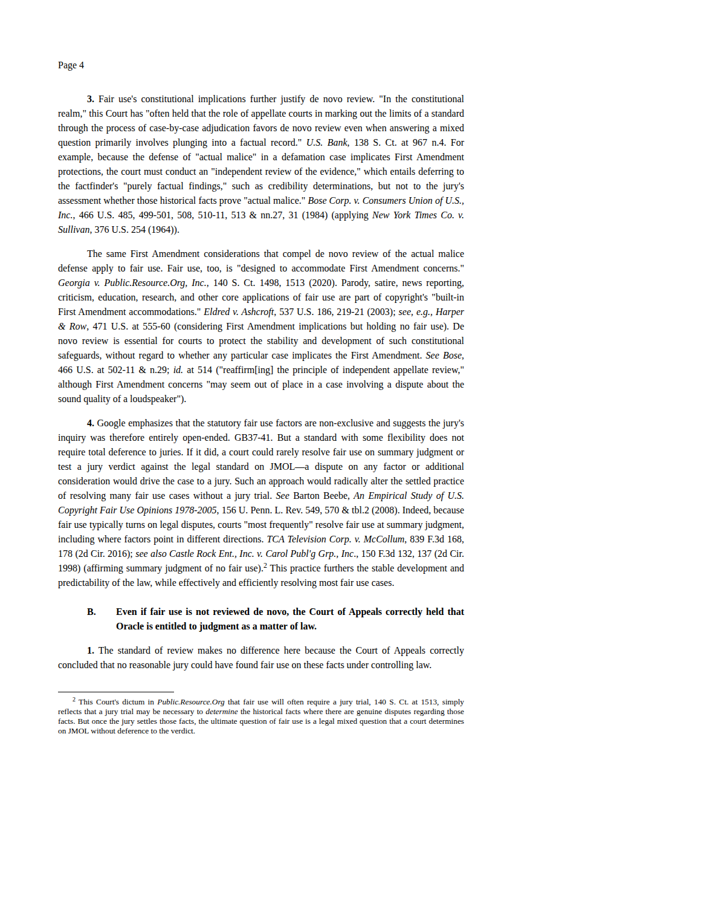Page 4
3. Fair use's constitutional implications further justify de novo review. "In the constitutional realm," this Court has "often held that the role of appellate courts in marking out the limits of a standard through the process of case-by-case adjudication favors de novo review even when answering a mixed question primarily involves plunging into a factual record." U.S. Bank, 138 S. Ct. at 967 n.4. For example, because the defense of "actual malice" in a defamation case implicates First Amendment protections, the court must conduct an "independent review of the evidence," which entails deferring to the factfinder's "purely factual findings," such as credibility determinations, but not to the jury's assessment whether those historical facts prove "actual malice." Bose Corp. v. Consumers Union of U.S., Inc., 466 U.S. 485, 499-501, 508, 510-11, 513 & nn.27, 31 (1984) (applying New York Times Co. v. Sullivan, 376 U.S. 254 (1964)).
The same First Amendment considerations that compel de novo review of the actual malice defense apply to fair use. Fair use, too, is "designed to accommodate First Amendment concerns." Georgia v. Public.Resource.Org, Inc., 140 S. Ct. 1498, 1513 (2020). Parody, satire, news reporting, criticism, education, research, and other core applications of fair use are part of copyright's "built-in First Amendment accommodations." Eldred v. Ashcroft, 537 U.S. 186, 219-21 (2003); see, e.g., Harper & Row, 471 U.S. at 555-60 (considering First Amendment implications but holding no fair use). De novo review is essential for courts to protect the stability and development of such constitutional safeguards, without regard to whether any particular case implicates the First Amendment. See Bose, 466 U.S. at 502-11 & n.29; id. at 514 ("reaffirm[ing] the principle of independent appellate review," although First Amendment concerns "may seem out of place in a case involving a dispute about the sound quality of a loudspeaker").
4. Google emphasizes that the statutory fair use factors are non-exclusive and suggests the jury's inquiry was therefore entirely open-ended. GB37-41. But a standard with some flexibility does not require total deference to juries. If it did, a court could rarely resolve fair use on summary judgment or test a jury verdict against the legal standard on JMOL—a dispute on any factor or additional consideration would drive the case to a jury. Such an approach would radically alter the settled practice of resolving many fair use cases without a jury trial. See Barton Beebe, An Empirical Study of U.S. Copyright Fair Use Opinions 1978-2005, 156 U. Penn. L. Rev. 549, 570 & tbl.2 (2008). Indeed, because fair use typically turns on legal disputes, courts "most frequently" resolve fair use at summary judgment, including where factors point in different directions. TCA Television Corp. v. McCollum, 839 F.3d 168, 178 (2d Cir. 2016); see also Castle Rock Ent., Inc. v. Carol Publ'g Grp., Inc., 150 F.3d 132, 137 (2d Cir. 1998) (affirming summary judgment of no fair use).2 This practice furthers the stable development and predictability of the law, while effectively and efficiently resolving most fair use cases.
B.
Even if fair use is not reviewed de novo, the Court of Appeals correctly held that Oracle is entitled to judgment as a matter of law.
1. The standard of review makes no difference here because the Court of Appeals correctly concluded that no reasonable jury could have found fair use on these facts under controlling law.
2 This Court's dictum in Public.Resource.Org that fair use will often require a jury trial, 140 S. Ct. at 1513, simply reflects that a jury trial may be necessary to determine the historical facts where there are genuine disputes regarding those facts. But once the jury settles those facts, the ultimate question of fair use is a legal mixed question that a court determines on JMOL without deference to the verdict.